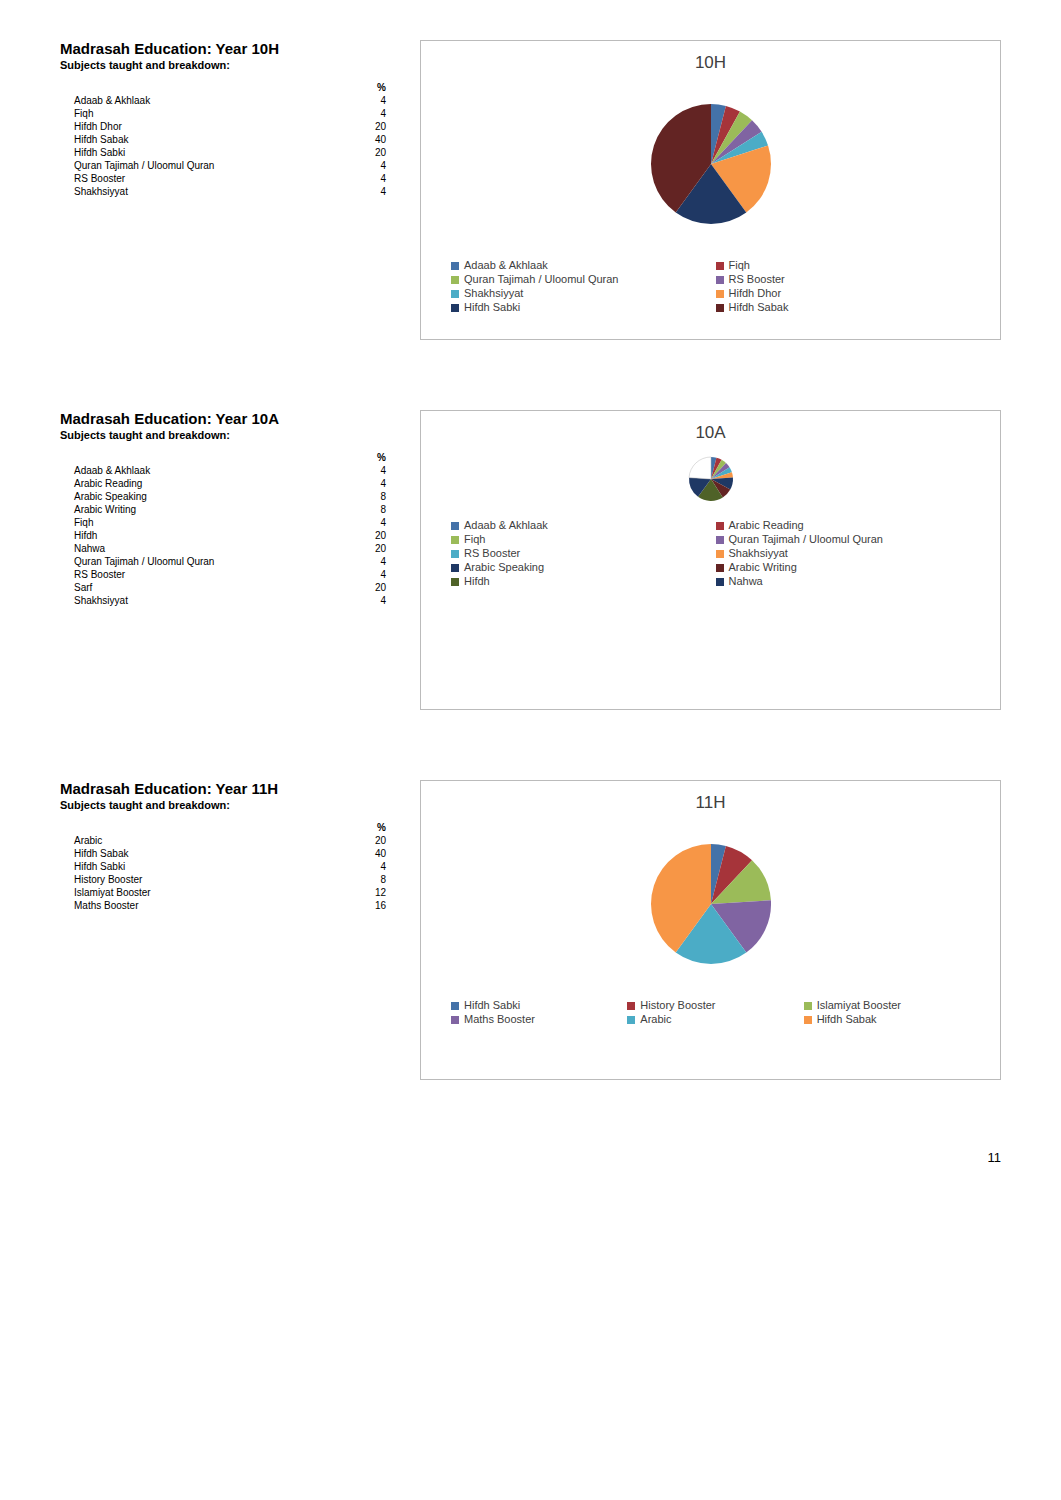Madrasah Education: Year 10H
Subjects taught and breakdown:
| | % |
| --- | --- |
| Adaab & Akhlaak | 4 |
| Fiqh | 4 |
| Hifdh Dhor | 20 |
| Hifdh Sabak | 40 |
| Hifdh Sabki | 20 |
| Quran Tajimah / Uloomul Quran | 4 |
| RS Booster | 4 |
| Shakhsiyyat | 4 |
10H
Pie: total 100. Start at top (12 o'clock), clockwise. Adaab 4, Fiqh 4, Quran Taj 4, RS 4, Shakhsiyyat 4, Hifdh Dhor 20, Hifdh Sabki 20, Hifdh Sabak 40
Adaab & Akhlaak
Fiqh
Quran Tajimah / Uloomul Quran
RS Booster
Shakhsiyyat
Hifdh Dhor
Hifdh Sabki
Hifdh Sabak
Madrasah Education: Year 10A
Subjects taught and breakdown:
| | % |
| --- | --- |
| Adaab & Akhlaak | 4 |
| Arabic Reading | 4 |
| Arabic Speaking | 8 |
| Arabic Writing | 8 |
| Fiqh | 4 |
| Hifdh | 20 |
| Nahwa | 20 |
| Quran Tajimah / Uloomul Quran | 4 |
| RS Booster | 4 |
| Sarf | 20 |
| Shakhsiyyat | 4 |
10A
Adaab & Akhlaak
Arabic Reading
Fiqh
Quran Tajimah / Uloomul Quran
RS Booster
Shakhsiyyat
Arabic Speaking
Arabic Writing
Hifdh
Nahwa
Madrasah Education: Year 11H
Subjects taught and breakdown:
| | % |
| --- | --- |
| Arabic | 20 |
| Hifdh Sabak | 40 |
| Hifdh Sabki | 4 |
| History Booster | 8 |
| Islamiyat Booster | 12 |
| Maths Booster | 16 |
11H
Hifdh Sabki
History Booster
Islamiyat Booster
Maths Booster
Arabic
Hifdh Sabak
11